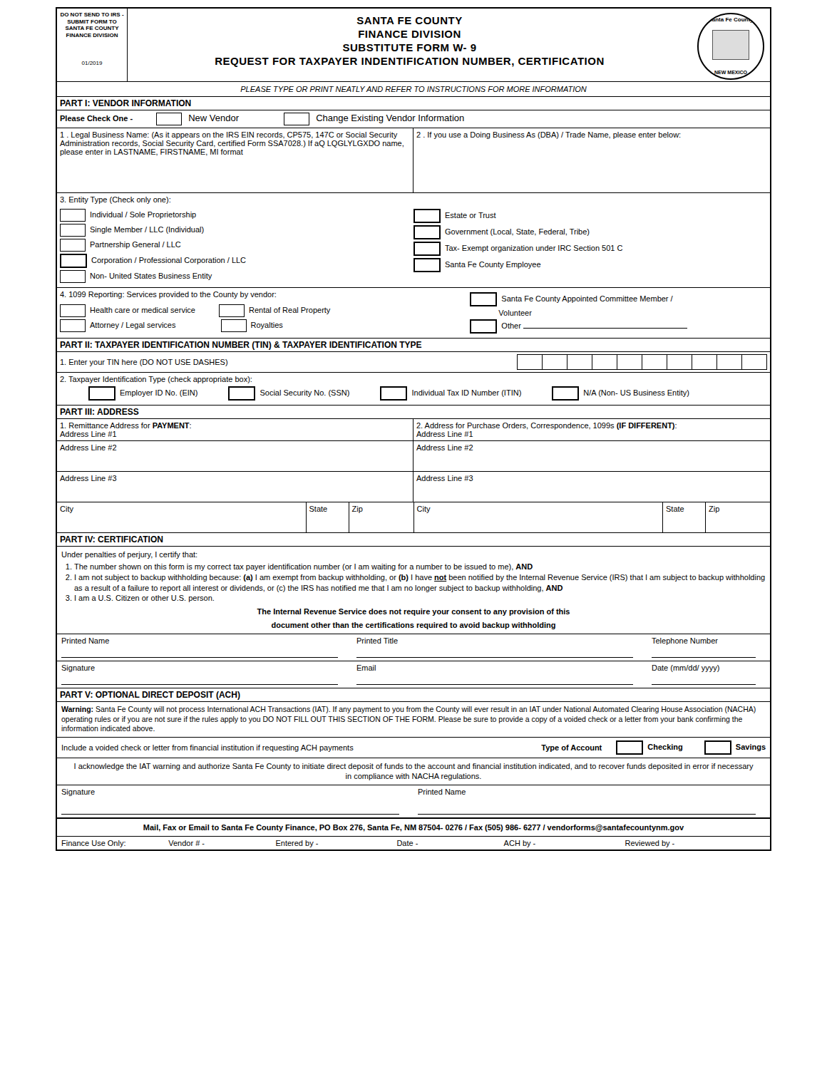DO NOT SEND TO IRS - SUBMIT FORM TO SANTA FE COUNTY FINANCE DIVISION
01/2019
SANTA FE COUNTY
FINANCE DIVISION
SUBSTITUTE FORM W- 9
REQUEST FOR TAXPAYER INDENTIFICATION NUMBER, CERTIFICATION
Santa Fe County
NEW MEXICO
PLEASE TYPE OR PRINT NEATLY AND REFER TO INSTRUCTIONS FOR MORE INFORMATION
PART I: VENDOR INFORMATION
Please Check One - New Vendor Change Existing Vendor Information
1 . Legal Business Name: (As it appears on the IRS EIN records, CP575, 147C or Social Security Administration records, Social Security Card, certified Form SSA7028.) If a​Q LQGLYLGXDO name, please enter in LASTNAME, FIRSTNAME, MI format
2 . If you use a Doing Business As (DBA) / Trade Name, please enter below:
3. Entity Type (Check only one):
Individual / Sole Proprietorship
Single Member / LLC (Individual)
Partnership General / LLC
Corporation / Professional Corporation / LLC
Non- United States Business Entity
Estate or Trust
Government (Local, State, Federal, Tribe)
Tax- Exempt organization under IRC Section 501 C
Santa Fe County Employee
4. 1099 Reporting: Services provided to the County by vendor:
Health care or medical service Rental of Real Property
Attorney / Legal services Royalties
Santa Fe County Appointed Committee Member /
Volunteer
Other
PART II: TAXPAYER IDENTIFICATION NUMBER (TIN) & TAXPAYER IDENTIFICATION TYPE
1. Enter your TIN here (DO NOT USE DASHES)
2. Taxpayer Identification Type (check appropriate box):
Employer ID No. (EIN) Social Security No. (SSN) Individual Tax ID Number (ITIN) N/A (Non- US Business Entity)
PART III: ADDRESS
1. Remittance Address for PAYMENT:
Address Line #1
2. Address for Purchase Orders, Correspondence, 1099s (IF DIFFERENT):
Address Line #1
Address Line #2
Address Line #2
Address Line #3
Address Line #3
City
State
Zip
City
State
Zip
PART IV: CERTIFICATION
Under penalties of perjury, I certify that:
The number shown on this form is my correct tax payer identification number (or I am waiting for a number to be issued to me), AND
I am not subject to backup withholding because: (a) I am exempt from backup withholding, or (b) I have not been notified by the Internal Revenue Service (IRS) that I am subject to backup withholding as a result of a failure to report all interest or dividends, or (c) the IRS has notified me that I am no longer subject to backup withholding, AND
I am a U.S. Citizen or other U.S. person.
The Internal Revenue Service does not require your consent to any provision of this
document other than the certifications required to avoid backup withholding
Printed Name
Printed Title
Telephone Number
Signature
Email
Date (mm/dd/ yyyy)
PART V: OPTIONAL DIRECT DEPOSIT (ACH)
Warning: Santa Fe County will not process International ACH Transactions (IAT). If any payment to you from the County will ever result in an IAT under National Automated Clearing House Association (NACHA) operating rules or if you are not sure if the rules apply to you DO NOT FILL OUT THIS SECTION OF THE FORM. Please be sure to provide a copy of a voided check or a letter from your bank confirming the information indicated above.
Include a voided check or letter from financial institution if requesting ACH payments
Type of Account
Checking
Savings
I acknowledge the IAT warning and authorize Santa Fe County to initiate direct deposit of funds to the account and financial institution indicated, and to recover funds deposited in error if necessary in compliance with NACHA regulations.
Signature
Printed Name
Mail, Fax or Email to Santa Fe County Finance, PO Box 276, Santa Fe, NM 87504- 0276 / Fax (505) 986- 6277 / vendorforms@santafecountynm.gov
Finance Use Only:
Vendor # -
Entered by -
Date -
ACH by -
Reviewed by -